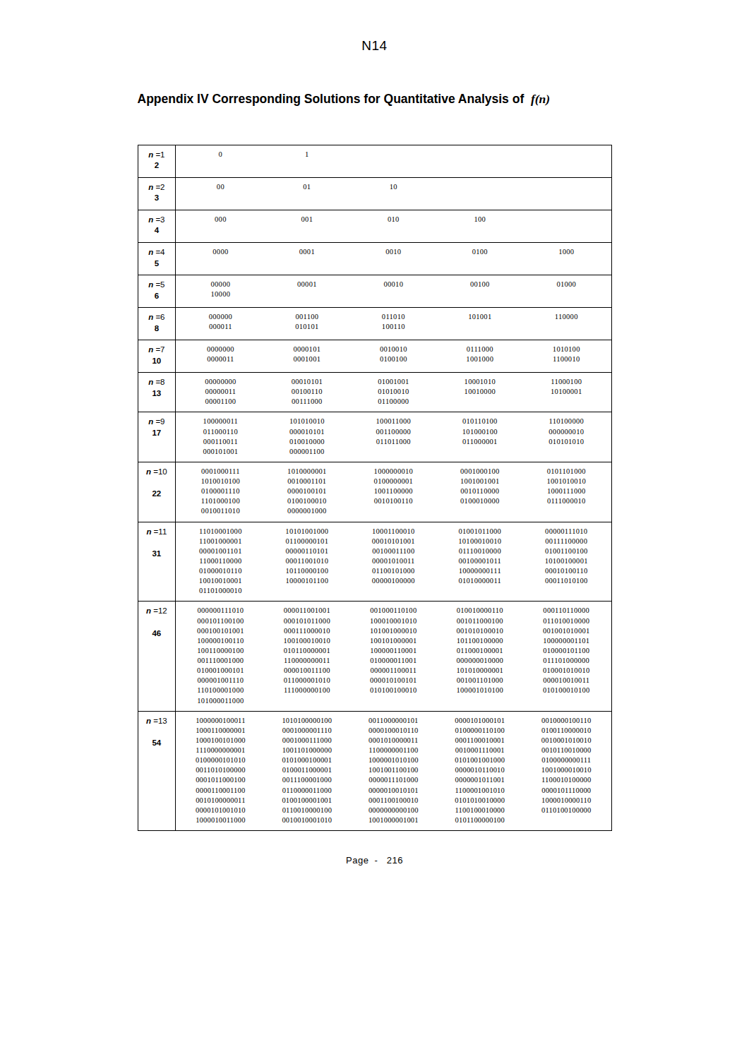N14
Appendix IV Corresponding Solutions for Quantitative Analysis of f(n)
| n =1 2 | 0 1 |
| n =2 3 | 00 01 10 |
| n =3 4 | 000 001 010 100 |
| n =4 5 | 0000 0001 0010 0100 1000 |
| n =5 6 | 00000 00001 00010 00100 01000 10000 |
| n =6 8 | 000000 001100 011010 101001 110000 000011 010101 100110 |
| n =7 10 | 0000000 0000101 0010010 0111000 1010100 0000011 0001001 0100100 1001000 1100010 |
| n =8 13 | 00000000 00010101 01001001 10001010 11000100 00000011 00100110 01010010 10010000 10100001 00001100 00111000 01100000 |
| n =9 17 | 100000011 101010010 100011000 010110100 110100000 011000110 000010101 001100000 101000100 000000010 000110011 010010000 011011000 011000001 010101010 000101001 000001100 |
| n =10 22 | 0001000111 1010000001 1000000010 0001000100 0101101000 1010010100 0010001101 0100000001 1001001001 1001010010 0100001110 0000100101 1001100000 0010110000 1000111000 1101000100 0100100010 0010100110 0100010000 0111000010 0010011010 0000001000 |
| n =11 31 | 11010001000 10101001000 10001100010 01001011000 00000111010 11001000001 01100000101 00010101001 10100010010 00111100000 00001001101 00000110101 00100011100 01110010000 01001100100 11000110000 00011001010 00001010011 00100001011 10100100001 01000010110 10110000100 01100101000 10000000111 00010100110 10010010001 10000101100 00000100000 01010000011 00011010100 01101000010 |
| n =12 46 | 000000111010 000011001001 001000110100 010010000110 000110110000 000101100100 000101011000 100010001010 001011000100 011010010000 000100101001 000111000010 101001000010 001010100010 001001010001 100000100110 100100010010 100101000001 101100100000 100000001101 100110000100 010110000001 100000110001 011000100001 010000101100 001110001000 110000000011 010000011001 000000010000 011101000000 010001000101 000010011100 000001100011 101010000001 010001010010 000001001110 011000001010 000010100101 001001101000 000010010011 110100001000 111000000100 010100100010 100001010100 010100010100 101000011000 |
| n =13 54 | 1000000100011 1010100000100 0011000000101 0000101000101 0010000100110 1000110000001 0001000001110 0000100010110 0100000110100 0100110000010 1000100101000 0001000111000 0001010000011 0001100010001 0010001010010 1110000000001 1001101000000 1100000001100 0010001110001 0010110010000 0100000101010 0101000100001 1000001010100 0101001001000 0100000000111 0011010100000 0100011000001 1001001100100 0000010110010 1001000010010 0001011000100 0011100001000 0000011101000 0000001011001 1100010100000 0000110001100 0110000011000 0000010010101 1100001001010 0000101110000 0010100000011 0100100001001 0001100100010 0101010010000 1000010000110 0000101001010 0110010000100 0000000000100 1100100010000 0110100100000 1000010011000 0010010001010 1001000001001 0101100000100 |
Page - 216